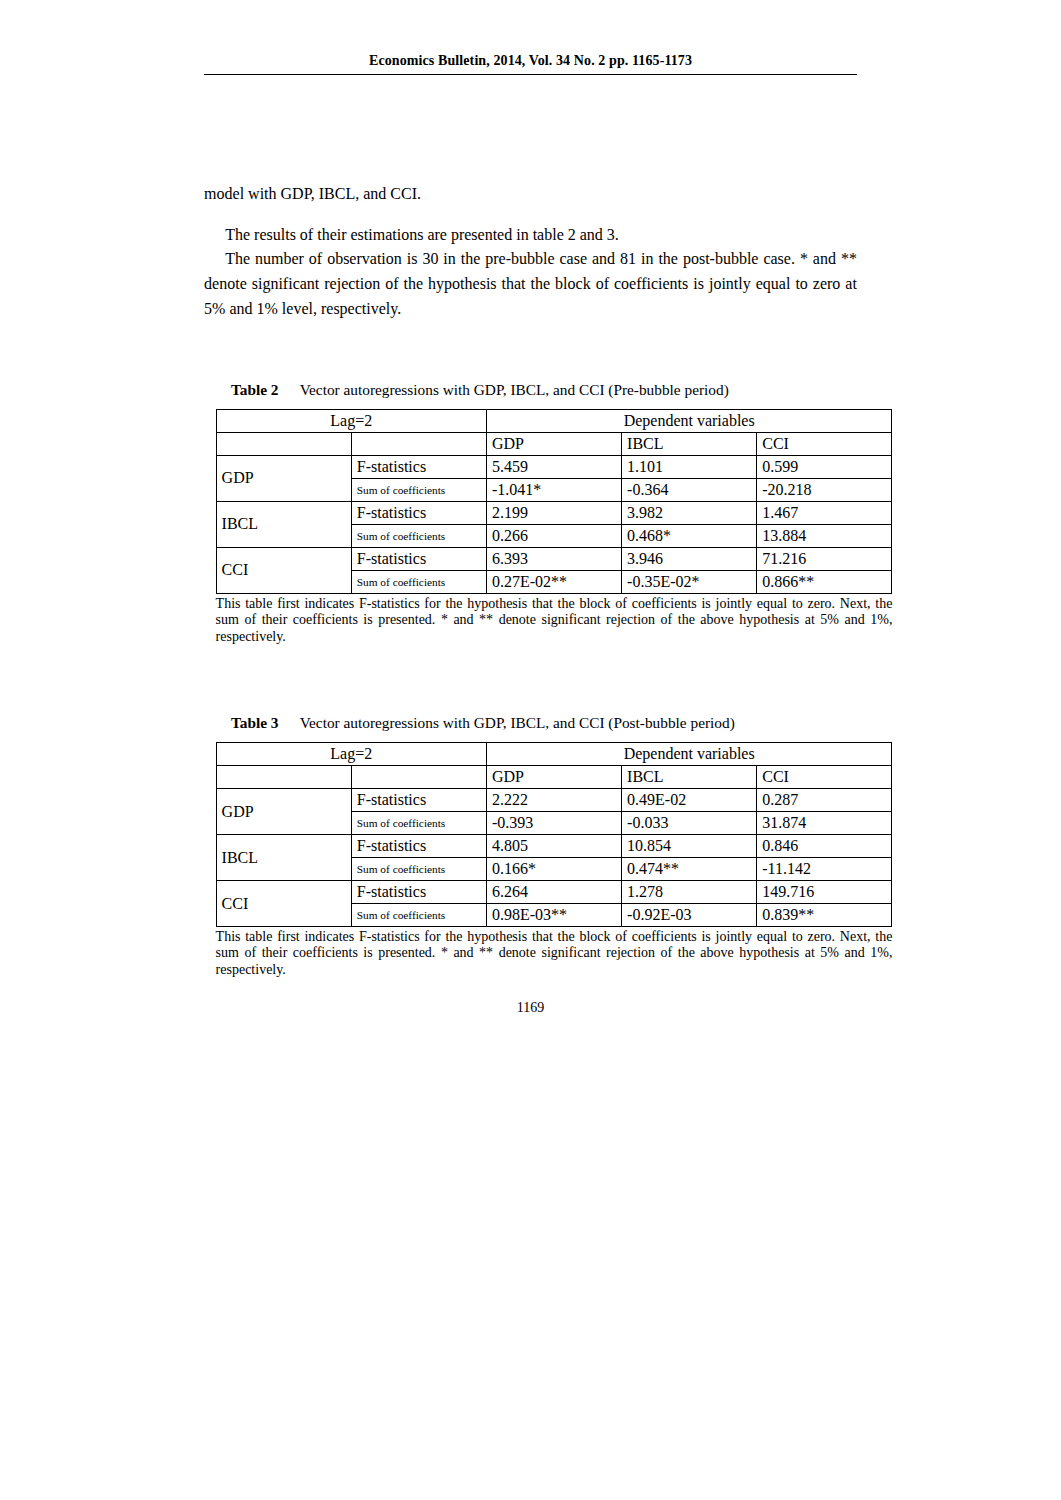Economics Bulletin, 2014, Vol. 34 No. 2 pp. 1165-1173
model with GDP, IBCL, and CCI.
The results of their estimations are presented in table 2 and 3.
The number of observation is 30 in the pre-bubble case and 81 in the post-bubble case. * and ** denote significant rejection of the hypothesis that the block of coefficients is jointly equal to zero at 5% and 1% level, respectively.
Table 2 Vector autoregressions with GDP, IBCL, and CCI (Pre-bubble period)
| Lag=2 | Dependent variables |
| | | GDP | IBCL | CCI |
| GDP | F-statistics | 5.459 | 1.101 | 0.599 |
| Sum of coefficients | -1.041* | -0.364 | -20.218 |
| IBCL | F-statistics | 2.199 | 3.982 | 1.467 |
| Sum of coefficients | 0.266 | 0.468* | 13.884 |
| CCI | F-statistics | 6.393 | 3.946 | 71.216 |
| Sum of coefficients | 0.27E-02** | -0.35E-02* | 0.866** |
This table first indicates F-statistics for the hypothesis that the block of coefficients is jointly equal to zero. Next, the sum of their coefficients is presented. * and ** denote significant rejection of the above hypothesis at 5% and 1%, respectively.
Table 3 Vector autoregressions with GDP, IBCL, and CCI (Post-bubble period)
| Lag=2 | Dependent variables |
| | | GDP | IBCL | CCI |
| GDP | F-statistics | 2.222 | 0.49E-02 | 0.287 |
| Sum of coefficients | -0.393 | -0.033 | 31.874 |
| IBCL | F-statistics | 4.805 | 10.854 | 0.846 |
| Sum of coefficients | 0.166* | 0.474** | -11.142 |
| CCI | F-statistics | 6.264 | 1.278 | 149.716 |
| Sum of coefficients | 0.98E-03** | -0.92E-03 | 0.839** |
This table first indicates F-statistics for the hypothesis that the block of coefficients is jointly equal to zero. Next, the sum of their coefficients is presented. * and ** denote significant rejection of the above hypothesis at 5% and 1%, respectively.
1169